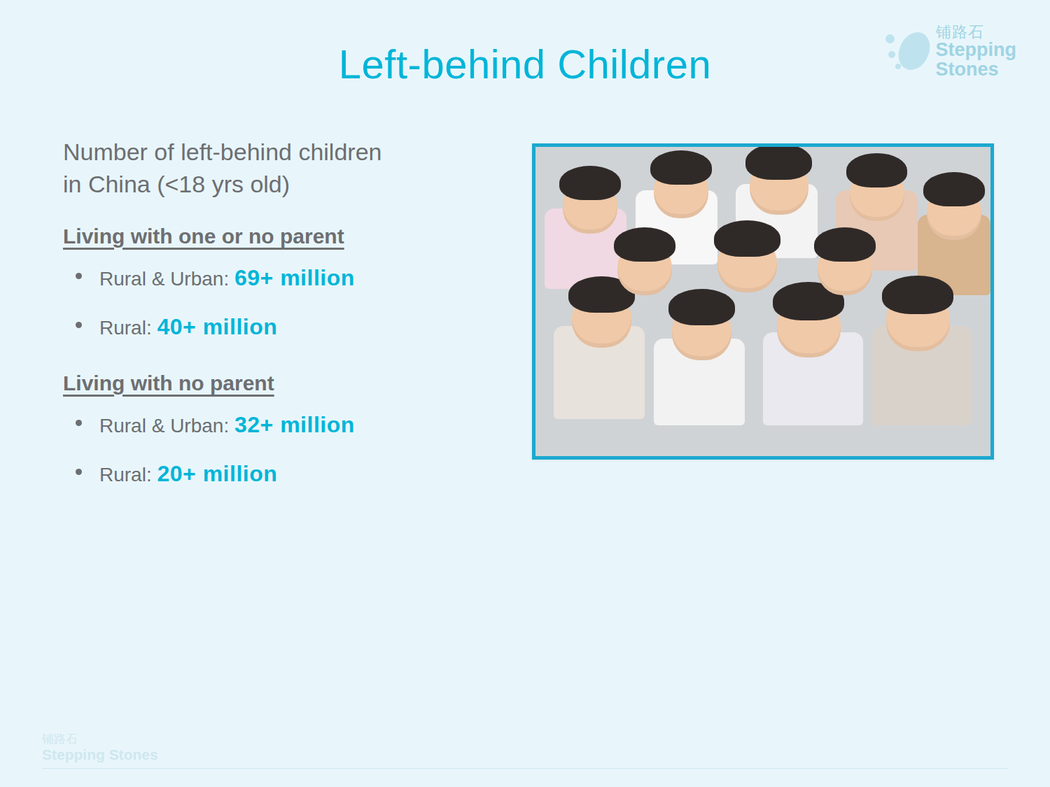铺路石
Stepping
Stones
Left-behind Children
Number of left-behind children
in China (<18 yrs old)
Living with one or no parent
Rural & Urban: 69+ million
Rural: 40+ million
Living with no parent
Rural & Urban: 32+ million
Rural: 20+ million
铺路石
Stepping Stones